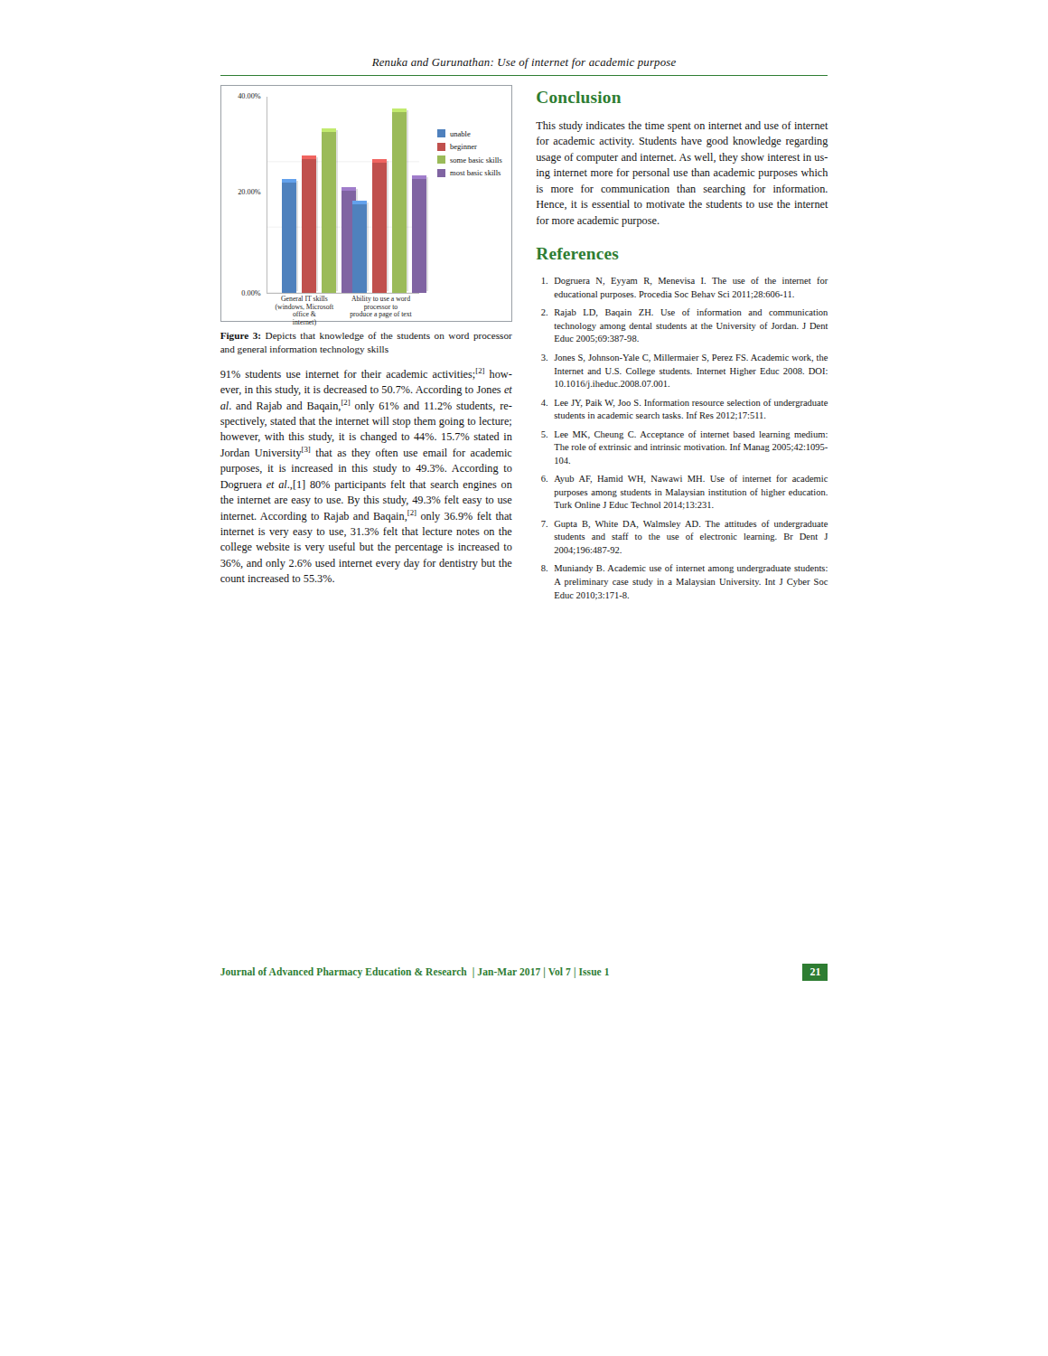Renuka and Gurunathan: Use of internet for academic purpose
40.00% 20.00% 0.00%
unable
beginner
some basic skills
most basic skills
General IT skills
(windows, Microsoft office &
internet)
Ability to use a word processor to
produce a page of text
Figure 3: Depicts that knowledge of the students on word processor and general information technology skills
91% students use internet for their academic activities;[2] however, in this study, it is decreased to 50.7%. According to Jones et al. and Rajab and Baqain,[2] only 61% and 11.2% students, respectively, stated that the internet will stop them going to lecture; however, with this study, it is changed to 44%. 15.7% stated in Jordan University[3] that as they often use email for academic purposes, it is increased in this study to 49.3%. According to Dogruera et al.,[1] 80% participants felt that search engines on the internet are easy to use. By this study, 49.3% felt easy to use internet. According to Rajab and Baqain,[2] only 36.9% felt that internet is very easy to use, 31.3% felt that lecture notes on the college website is very useful but the percentage is increased to 36%, and only 2.6% used internet every day for dentistry but the count increased to 55.3%.
Conclusion
This study indicates the time spent on internet and use of internet for academic activity. Students have good knowledge regarding usage of computer and internet. As well, they show interest in using internet more for personal use than academic purposes which is more for communication than searching for information. Hence, it is essential to motivate the students to use the internet for more academic purpose.
References
Dogruera N, Eyyam R, Menevisa I. The use of the internet for educational purposes. Procedia Soc Behav Sci 2011;28:606-11.
Rajab LD, Baqain ZH. Use of information and communication technology among dental students at the University of Jordan. J Dent Educ 2005;69:387-98.
Jones S, Johnson-Yale C, Millermaier S, Perez FS. Academic work, the Internet and U.S. College students. Internet Higher Educ 2008. DOI: 10.1016/j.iheduc.2008.07.001.
Lee JY, Paik W, Joo S. Information resource selection of undergraduate students in academic search tasks. Inf Res 2012;17:511.
Lee MK, Cheung C. Acceptance of internet based learning medium: The role of extrinsic and intrinsic motivation. Inf Manag 2005;42:1095-104.
Ayub AF, Hamid WH, Nawawi MH. Use of internet for academic purposes among students in Malaysian institution of higher education. Turk Online J Educ Technol 2014;13:231.
Gupta B, White DA, Walmsley AD. The attitudes of undergraduate students and staff to the use of electronic learning. Br Dent J 2004;196:487-92.
Muniandy B. Academic use of internet among undergraduate students: A preliminary case study in a Malaysian University. Int J Cyber Soc Educ 2010;3:171-8.
Journal of Advanced Pharmacy Education & Research | Jan-Mar 2017 | Vol 7 | Issue 1
21